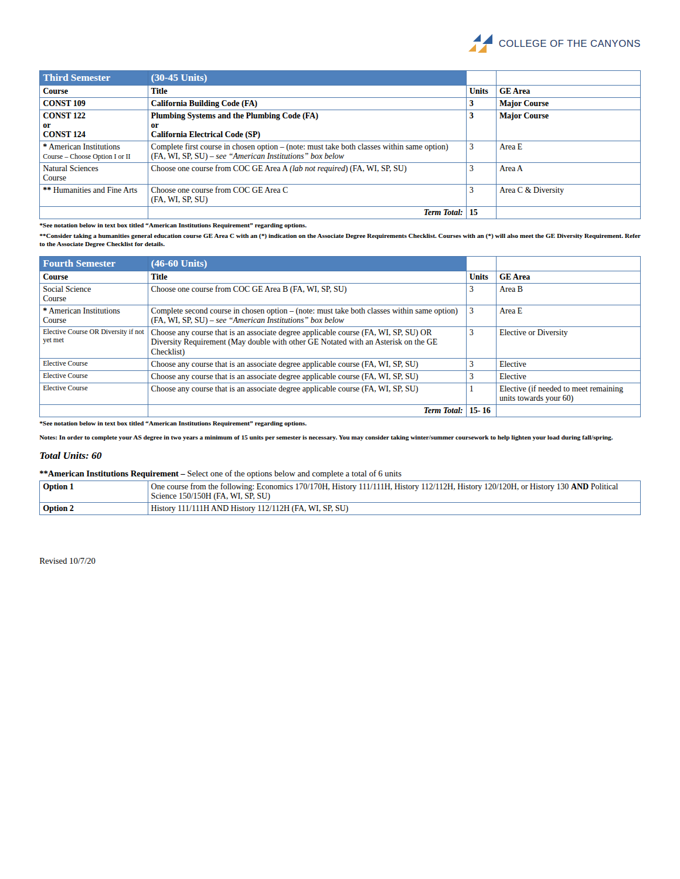COLLEGE OF THE CANYONS
| Third Semester | (30-45 Units) | | |
| Course | Title | Units | GE Area |
| CONST 109 | California Building Code (FA) | 3 | Major Course |
| CONST 122 or CONST 124 | Plumbing Systems and the Plumbing Code (FA) or California Electrical Code (SP) | 3 | Major Course |
| * American Institutions Course – Choose Option I or II | Complete first course in chosen option – (note: must take both classes within same option) (FA, WI, SP, SU) – see “American Institutions” box below | 3 | Area E |
| Natural Sciences Course | Choose one course from COC GE Area A (lab not required ) (FA, WI, SP, SU) | 3 | Area A |
| ** Humanities and Fine Arts | Choose one course from COC GE Area C (FA, WI, SP, SU) | 3 | Area C & Diversity |
| | Term Total: | 15 | |
*See notation below in text box titled “American Institutions Requirement” regarding options.
**Consider taking a humanities general education course GE Area C with an (*) indication on the Associate Degree Requirements Checklist. Courses with an (*) will also meet the GE Diversity Requirement. Refer to the Associate Degree Checklist for details.
| Fourth Semester | (46-60 Units) | | |
| Course | Title | Units | GE Area |
| Social Science Course | Choose one course from COC GE Area B (FA, WI, SP, SU) | 3 | Area B |
| * American Institutions Course | Complete second course in chosen option – (note: must take both classes within same option) (FA, WI, SP, SU) – see “American Institutions” box below | 3 | Area E |
| Elective Course OR Diversity if not yet met | Choose any course that is an associate degree applicable course (FA, WI, SP, SU) OR Diversity Requirement (May double with other GE Notated with an Asterisk on the GE Checklist) | 3 | Elective or Diversity |
| Elective Course | Choose any course that is an associate degree applicable course (FA, WI, SP, SU) | 3 | Elective |
| Elective Course | Choose any course that is an associate degree applicable course (FA, WI, SP, SU) | 3 | Elective |
| Elective Course | Choose any course that is an associate degree applicable course (FA, WI, SP, SU) | 1 | Elective (if needed to meet remaining units towards your 60) |
| | Term Total: | 15- 16 | |
*See notation below in text box titled “American Institutions Requirement” regarding options.
Notes: In order to complete your AS degree in two years a minimum of 15 units per semester is necessary. You may consider taking winter/summer coursework to help lighten your load during fall/spring.
Total Units: 60
**American Institutions Requirement – Select one of the options below and complete a total of 6 units
| Option 1 | One course from the following: Economics 170/170H, History 111/111H, History 112/112H, History 120/120H, or History 130 AND Political Science 150/150H (FA, WI, SP, SU) |
| Option 2 | History 111/111H AND History 112/112H (FA, WI, SP, SU) |
Revised 10/7/20